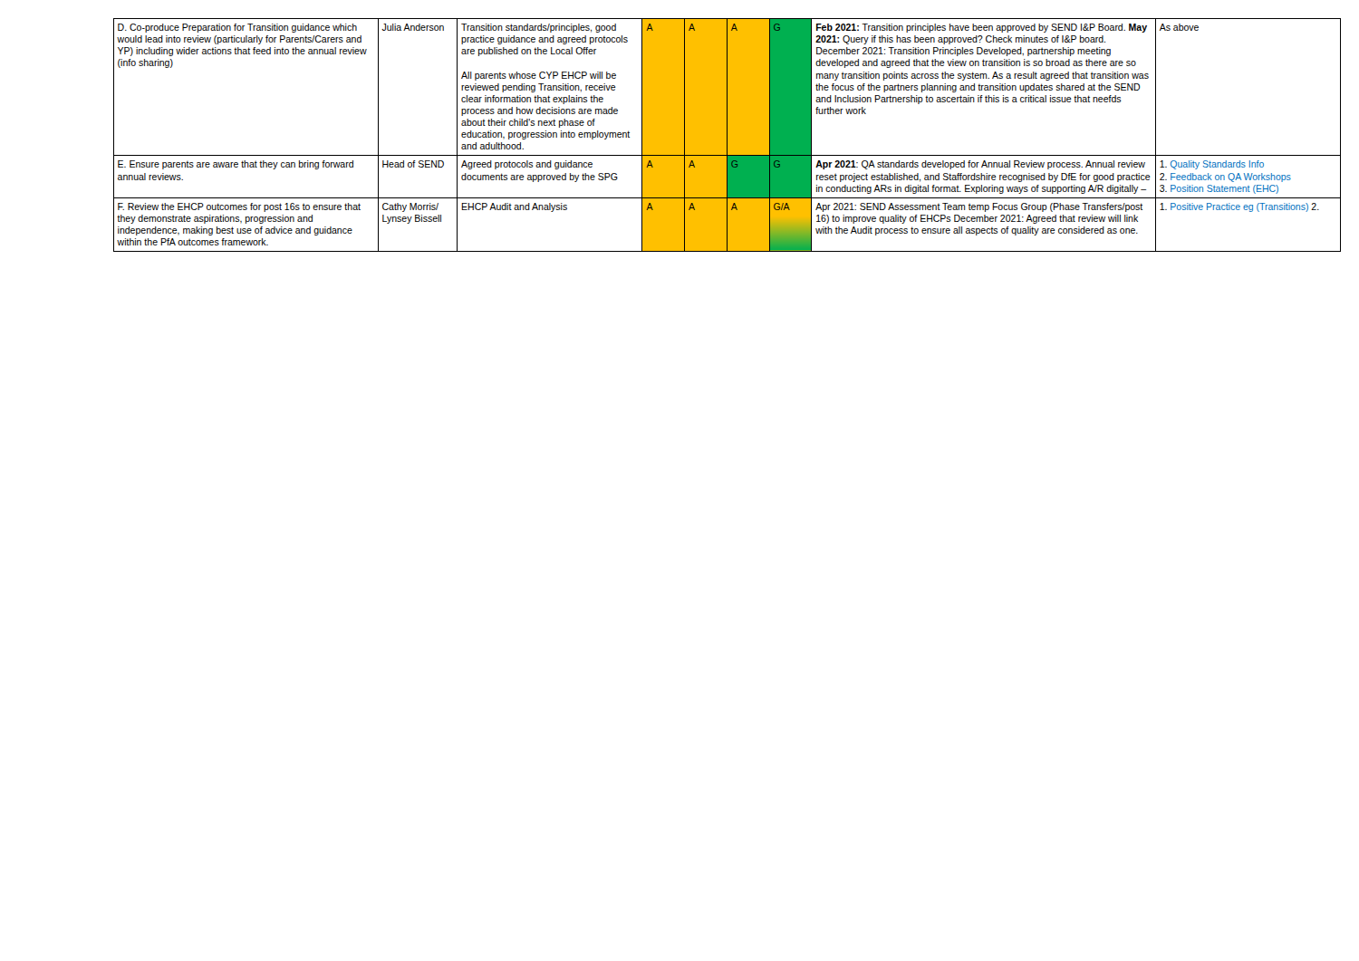| | D. Co-produce Preparation for Transition guidance which would lead into review (particularly for Parents/Carers and YP) including wider actions that feed into the annual review (info sharing) | Julia Anderson | Transition standards/principles, good practice guidance and agreed protocols are published on the Local Offer All parents whose CYP EHCP will be reviewed pending Transition, receive clear information that explains the process and how decisions are made about their child's next phase of education, progression into employment and adulthood. | A | A | A | G | Feb 2021: Transition principles have been approved by SEND I&P Board. May 2021: Query if this has been approved? Check minutes of I&P board. December 2021: Transition Principles Developed, partnership meeting developed and agreed that the view on transition is so broad as there are so many transition points across the system. As a result agreed that transition was the focus of the partners planning and transition updates shared at the SEND and Inclusion Partnership to ascertain if this is a critical issue that neefds further work | As above |
| E. Ensure parents are aware that they can bring forward annual reviews. | Head of SEND | Agreed protocols and guidance documents are approved by the SPG | A | A | G | G | Apr 2021 : QA standards developed for Annual Review process. Annual review reset project established, and Staffordshire recognised by DfE for good practice in conducting ARs in digital format. Exploring ways of supporting A/R digitally – | 1. Quality Standards Info 2. Feedback on QA Workshops 3. Position Statement (EHC) |
| F. Review the EHCP outcomes for post 16s to ensure that they demonstrate aspirations, progression and independence, making best use of advice and guidance within the PfA outcomes framework. | Cathy Morris/ Lynsey Bissell | EHCP Audit and Analysis | A | A | A | G/A | Apr 2021: SEND Assessment Team temp Focus Group (Phase Transfers/post 16) to improve quality of EHCPs December 2021: Agreed that review will link with the Audit process to ensure all aspects of quality are considered as one. | 1. Positive Practice eg (Transitions) 2. |